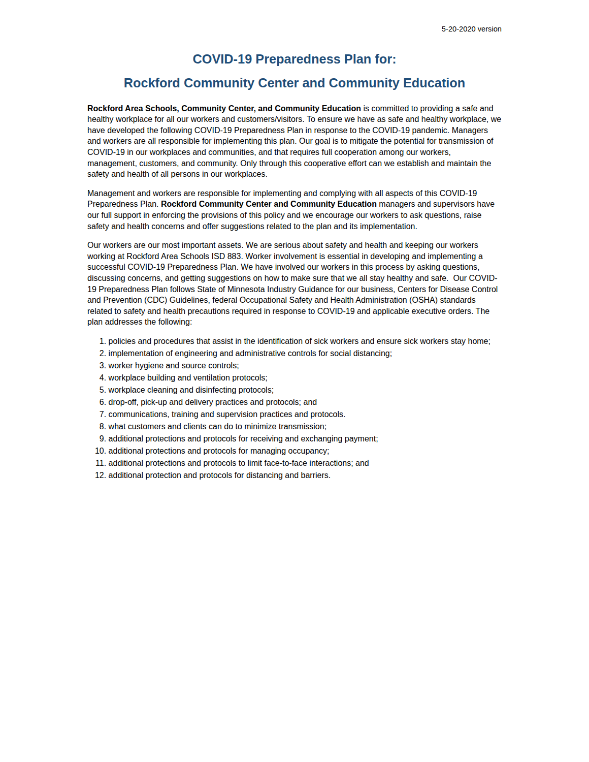5-20-2020 version
COVID-19 Preparedness Plan for: Rockford Community Center and Community Education
Rockford Area Schools, Community Center, and Community Education is committed to providing a safe and healthy workplace for all our workers and customers/visitors. To ensure we have as safe and healthy workplace, we have developed the following COVID-19 Preparedness Plan in response to the COVID-19 pandemic. Managers and workers are all responsible for implementing this plan. Our goal is to mitigate the potential for transmission of COVID-19 in our workplaces and communities, and that requires full cooperation among our workers, management, customers, and community. Only through this cooperative effort can we establish and maintain the safety and health of all persons in our workplaces.
Management and workers are responsible for implementing and complying with all aspects of this COVID-19 Preparedness Plan. Rockford Community Center and Community Education managers and supervisors have our full support in enforcing the provisions of this policy and we encourage our workers to ask questions, raise safety and health concerns and offer suggestions related to the plan and its implementation.
Our workers are our most important assets. We are serious about safety and health and keeping our workers working at Rockford Area Schools ISD 883. Worker involvement is essential in developing and implementing a successful COVID-19 Preparedness Plan. We have involved our workers in this process by asking questions, discussing concerns, and getting suggestions on how to make sure that we all stay healthy and safe. Our COVID-19 Preparedness Plan follows State of Minnesota Industry Guidance for our business, Centers for Disease Control and Prevention (CDC) Guidelines, federal Occupational Safety and Health Administration (OSHA) standards related to safety and health precautions required in response to COVID-19 and applicable executive orders. The plan addresses the following:
policies and procedures that assist in the identification of sick workers and ensure sick workers stay home;
implementation of engineering and administrative controls for social distancing;
worker hygiene and source controls;
workplace building and ventilation protocols;
workplace cleaning and disinfecting protocols;
drop-off, pick-up and delivery practices and protocols; and
communications, training and supervision practices and protocols.
what customers and clients can do to minimize transmission;
additional protections and protocols for receiving and exchanging payment;
additional protections and protocols for managing occupancy;
additional protections and protocols to limit face-to-face interactions; and
additional protection and protocols for distancing and barriers.